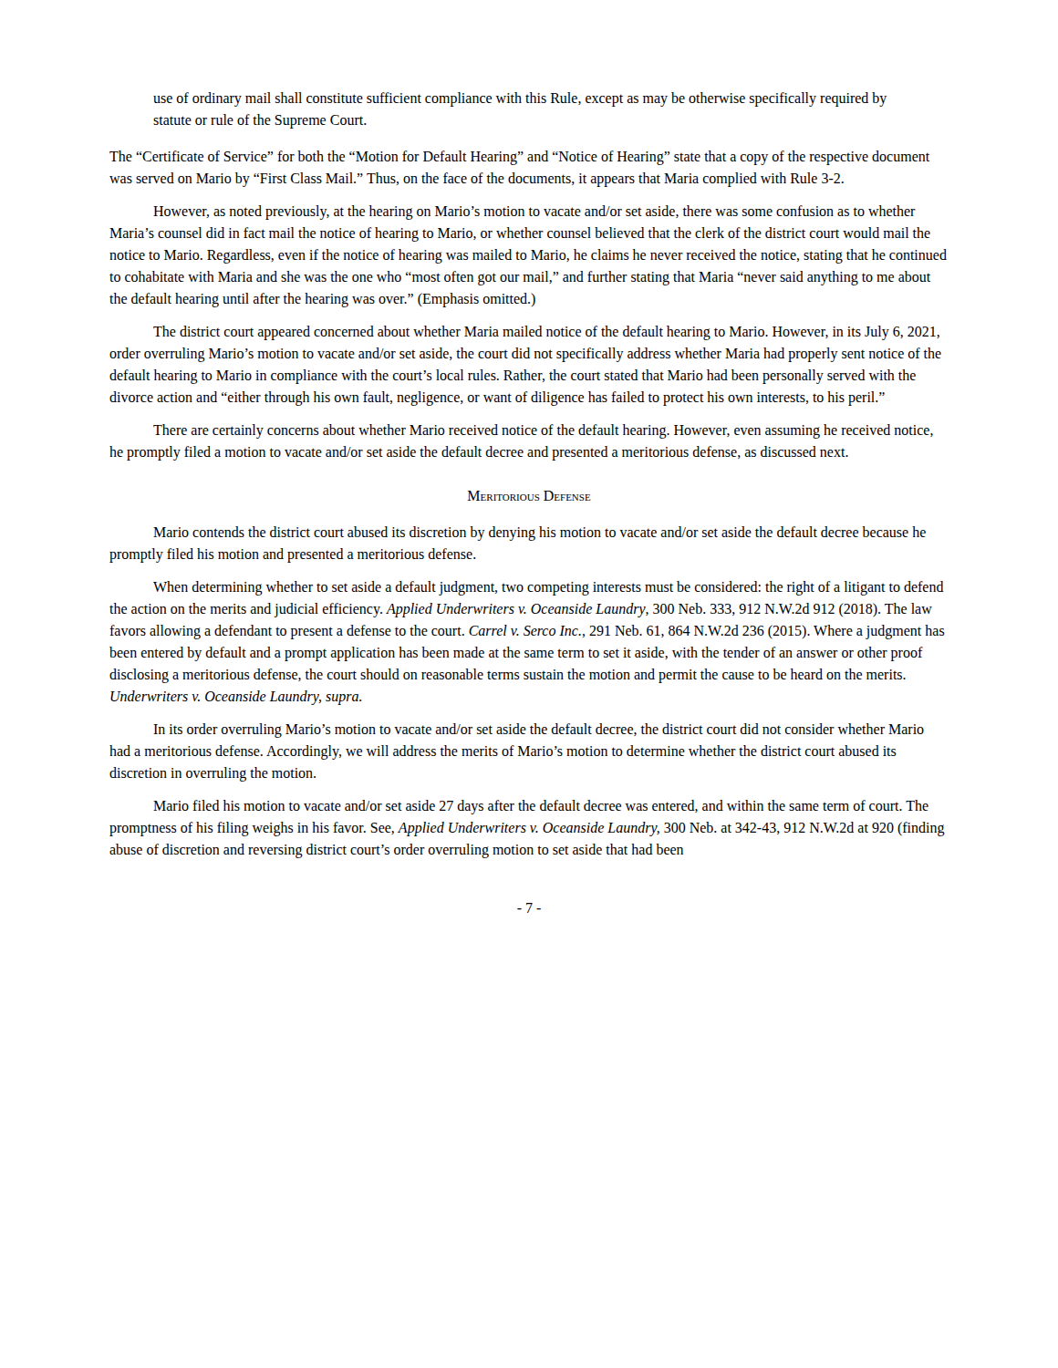use of ordinary mail shall constitute sufficient compliance with this Rule, except as may be otherwise specifically required by statute or rule of the Supreme Court.
The “Certificate of Service” for both the “Motion for Default Hearing” and “Notice of Hearing” state that a copy of the respective document was served on Mario by “First Class Mail.” Thus, on the face of the documents, it appears that Maria complied with Rule 3-2.
However, as noted previously, at the hearing on Mario’s motion to vacate and/or set aside, there was some confusion as to whether Maria’s counsel did in fact mail the notice of hearing to Mario, or whether counsel believed that the clerk of the district court would mail the notice to Mario. Regardless, even if the notice of hearing was mailed to Mario, he claims he never received the notice, stating that he continued to cohabitate with Maria and she was the one who “most often got our mail,” and further stating that Maria “never said anything to me about the default hearing until after the hearing was over.” (Emphasis omitted.)
The district court appeared concerned about whether Maria mailed notice of the default hearing to Mario. However, in its July 6, 2021, order overruling Mario’s motion to vacate and/or set aside, the court did not specifically address whether Maria had properly sent notice of the default hearing to Mario in compliance with the court’s local rules. Rather, the court stated that Mario had been personally served with the divorce action and “either through his own fault, negligence, or want of diligence has failed to protect his own interests, to his peril.”
There are certainly concerns about whether Mario received notice of the default hearing. However, even assuming he received notice, he promptly filed a motion to vacate and/or set aside the default decree and presented a meritorious defense, as discussed next.
Meritorious Defense
Mario contends the district court abused its discretion by denying his motion to vacate and/or set aside the default decree because he promptly filed his motion and presented a meritorious defense.
When determining whether to set aside a default judgment, two competing interests must be considered: the right of a litigant to defend the action on the merits and judicial efficiency. Applied Underwriters v. Oceanside Laundry, 300 Neb. 333, 912 N.W.2d 912 (2018). The law favors allowing a defendant to present a defense to the court. Carrel v. Serco Inc., 291 Neb. 61, 864 N.W.2d 236 (2015). Where a judgment has been entered by default and a prompt application has been made at the same term to set it aside, with the tender of an answer or other proof disclosing a meritorious defense, the court should on reasonable terms sustain the motion and permit the cause to be heard on the merits. Underwriters v. Oceanside Laundry, supra.
In its order overruling Mario’s motion to vacate and/or set aside the default decree, the district court did not consider whether Mario had a meritorious defense. Accordingly, we will address the merits of Mario’s motion to determine whether the district court abused its discretion in overruling the motion.
Mario filed his motion to vacate and/or set aside 27 days after the default decree was entered, and within the same term of court. The promptness of his filing weighs in his favor. See, Applied Underwriters v. Oceanside Laundry, 300 Neb. at 342-43, 912 N.W.2d at 920 (finding abuse of discretion and reversing district court’s order overruling motion to set aside that had been
- 7 -